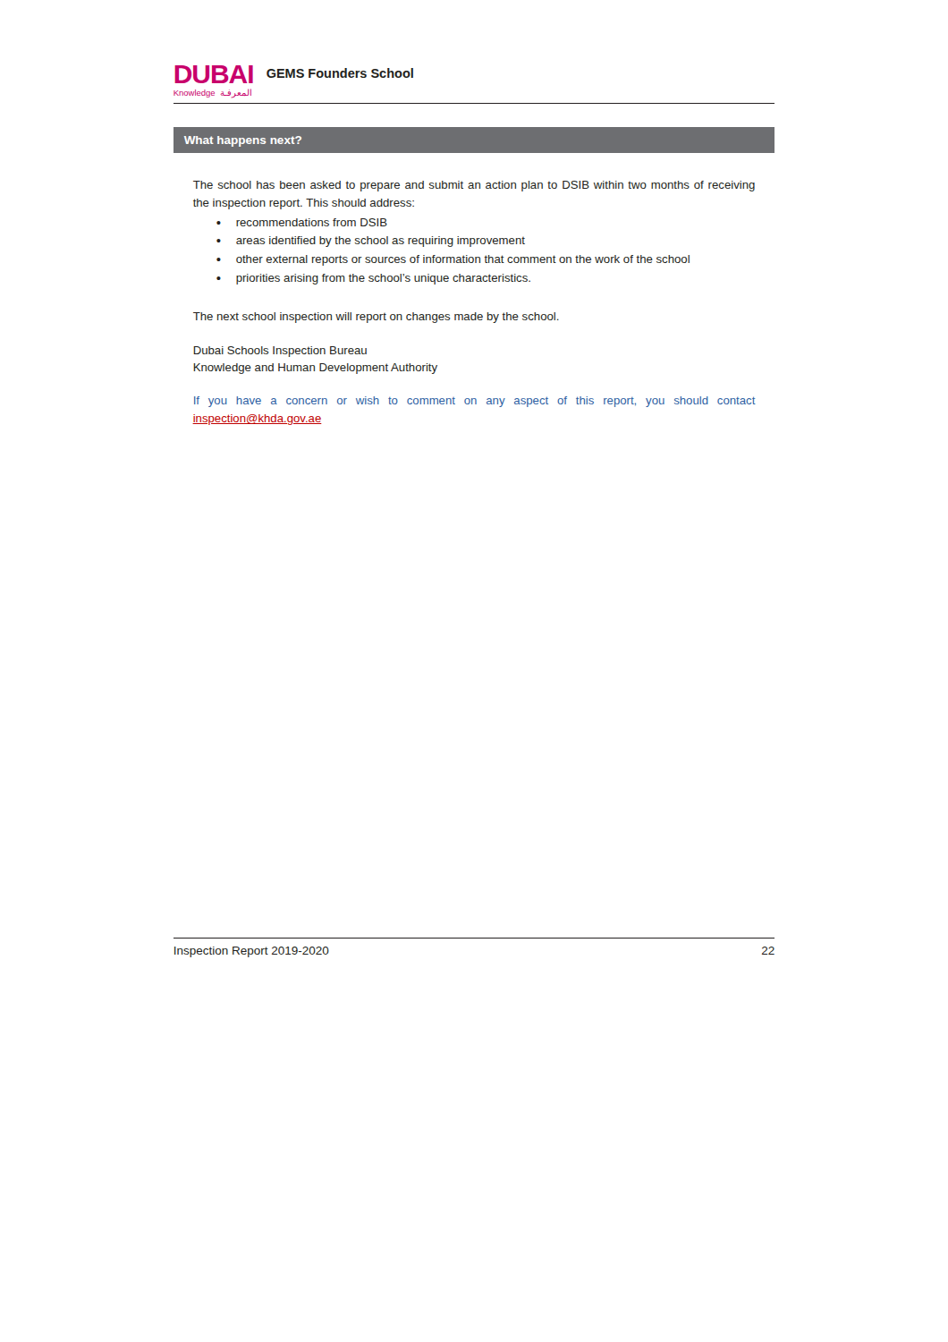DUBAI
Knowledge المعرفـة
GEMS Founders School
What happens next?
The school has been asked to prepare and submit an action plan to DSIB within two months of receiving the inspection report. This should address:
recommendations from DSIB
areas identified by the school as requiring improvement
other external reports or sources of information that comment on the work of the school
priorities arising from the school’s unique characteristics.
The next school inspection will report on changes made by the school.
Dubai Schools Inspection Bureau
Knowledge and Human Development Authority
If you have a concern or wish to comment on any aspect of this report, you should contact inspection@khda.gov.ae
Inspection Report 2019-2020 22